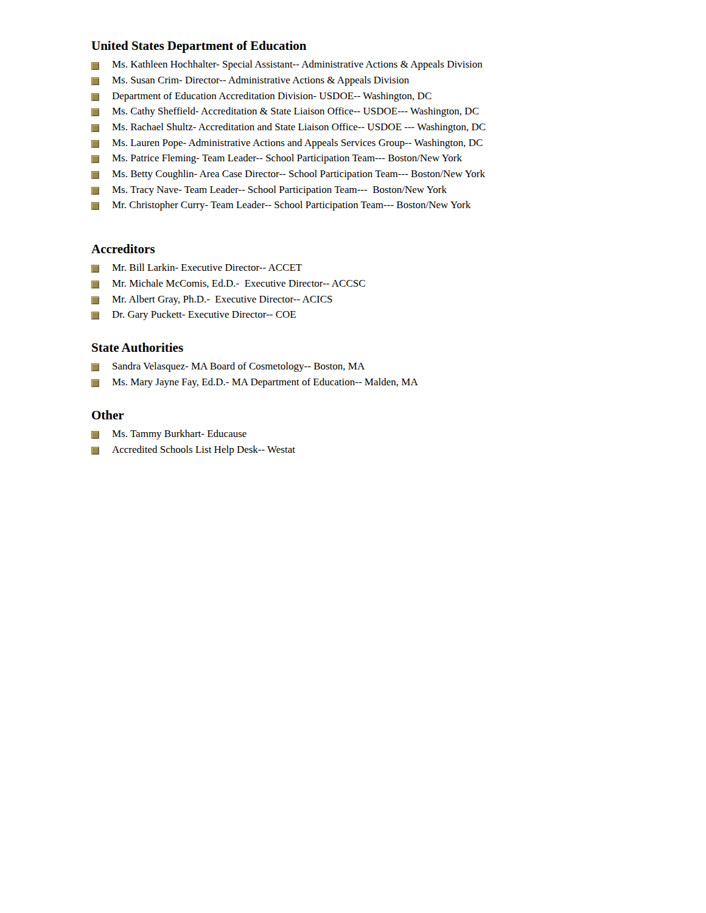United States Department of Education
Ms. Kathleen Hochhalter- Special Assistant-- Administrative Actions & Appeals Division
Ms. Susan Crim- Director-- Administrative Actions & Appeals Division
Department of Education Accreditation Division- USDOE-- Washington, DC
Ms. Cathy Sheffield- Accreditation & State Liaison Office-- USDOE--- Washington, DC
Ms. Rachael Shultz- Accreditation and State Liaison Office-- USDOE --- Washington, DC
Ms. Lauren Pope- Administrative Actions and Appeals Services Group-- Washington, DC
Ms. Patrice Fleming- Team Leader-- School Participation Team--- Boston/New York
Ms. Betty Coughlin- Area Case Director-- School Participation Team--- Boston/New York
Ms. Tracy Nave- Team Leader-- School Participation Team--- Boston/New York
Mr. Christopher Curry- Team Leader-- School Participation Team--- Boston/New York
Accreditors
Mr. Bill Larkin- Executive Director-- ACCET
Mr. Michale McComis, Ed.D.- Executive Director-- ACCSC
Mr. Albert Gray, Ph.D.- Executive Director-- ACICS
Dr. Gary Puckett- Executive Director-- COE
State Authorities
Sandra Velasquez- MA Board of Cosmetology-- Boston, MA
Ms. Mary Jayne Fay, Ed.D.- MA Department of Education-- Malden, MA
Other
Ms. Tammy Burkhart- Educause
Accredited Schools List Help Desk-- Westat